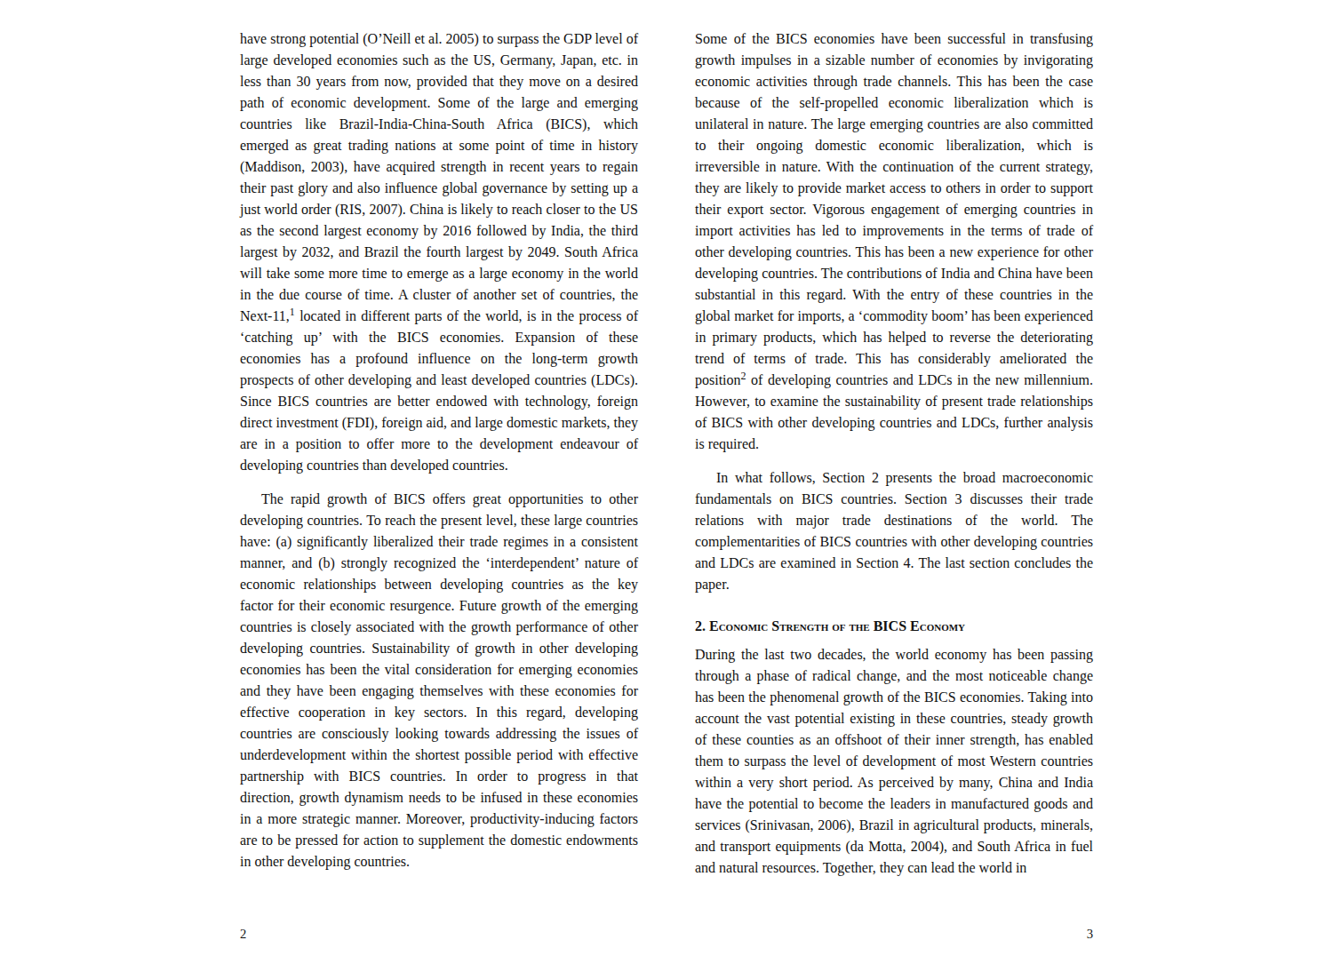have strong potential (O’Neill et al. 2005) to surpass the GDP level of large developed economies such as the US, Germany, Japan, etc. in less than 30 years from now, provided that they move on a desired path of economic development. Some of the large and emerging countries like Brazil-India-China-South Africa (BICS), which emerged as great trading nations at some point of time in history (Maddison, 2003), have acquired strength in recent years to regain their past glory and also influence global governance by setting up a just world order (RIS, 2007). China is likely to reach closer to the US as the second largest economy by 2016 followed by India, the third largest by 2032, and Brazil the fourth largest by 2049. South Africa will take some more time to emerge as a large economy in the world in the due course of time. A cluster of another set of countries, the Next-11,1 located in different parts of the world, is in the process of ‘catching up’ with the BICS economies. Expansion of these economies has a profound influence on the long-term growth prospects of other developing and least developed countries (LDCs). Since BICS countries are better endowed with technology, foreign direct investment (FDI), foreign aid, and large domestic markets, they are in a position to offer more to the development endeavour of developing countries than developed countries.
The rapid growth of BICS offers great opportunities to other developing countries. To reach the present level, these large countries have: (a) significantly liberalized their trade regimes in a consistent manner, and (b) strongly recognized the ‘interdependent’ nature of economic relationships between developing countries as the key factor for their economic resurgence. Future growth of the emerging countries is closely associated with the growth performance of other developing countries. Sustainability of growth in other developing economies has been the vital consideration for emerging economies and they have been engaging themselves with these economies for effective cooperation in key sectors. In this regard, developing countries are consciously looking towards addressing the issues of underdevelopment within the shortest possible period with effective partnership with BICS countries. In order to progress in that direction, growth dynamism needs to be infused in these economies in a more strategic manner. Moreover, productivity-inducing factors are to be pressed for action to supplement the domestic endowments in other developing countries.
Some of the BICS economies have been successful in transfusing growth impulses in a sizable number of economies by invigorating economic activities through trade channels. This has been the case because of the self-propelled economic liberalization which is unilateral in nature. The large emerging countries are also committed to their ongoing domestic economic liberalization, which is irreversible in nature. With the continuation of the current strategy, they are likely to provide market access to others in order to support their export sector. Vigorous engagement of emerging countries in import activities has led to improvements in the terms of trade of other developing countries. This has been a new experience for other developing countries. The contributions of India and China have been substantial in this regard. With the entry of these countries in the global market for imports, a ‘commodity boom’ has been experienced in primary products, which has helped to reverse the deteriorating trend of terms of trade. This has considerably ameliorated the position2 of developing countries and LDCs in the new millennium. However, to examine the sustainability of present trade relationships of BICS with other developing countries and LDCs, further analysis is required.
In what follows, Section 2 presents the broad macroeconomic fundamentals on BICS countries. Section 3 discusses their trade relations with major trade destinations of the world. The complementarities of BICS countries with other developing countries and LDCs are examined in Section 4. The last section concludes the paper.
2. Economic Strength of the BICS Economy
During the last two decades, the world economy has been passing through a phase of radical change, and the most noticeable change has been the phenomenal growth of the BICS economies. Taking into account the vast potential existing in these countries, steady growth of these counties as an offshoot of their inner strength, has enabled them to surpass the level of development of most Western countries within a very short period. As perceived by many, China and India have the potential to become the leaders in manufactured goods and services (Srinivasan, 2006), Brazil in agricultural products, minerals, and transport equipments (da Motta, 2004), and South Africa in fuel and natural resources. Together, they can lead the world in
2 3